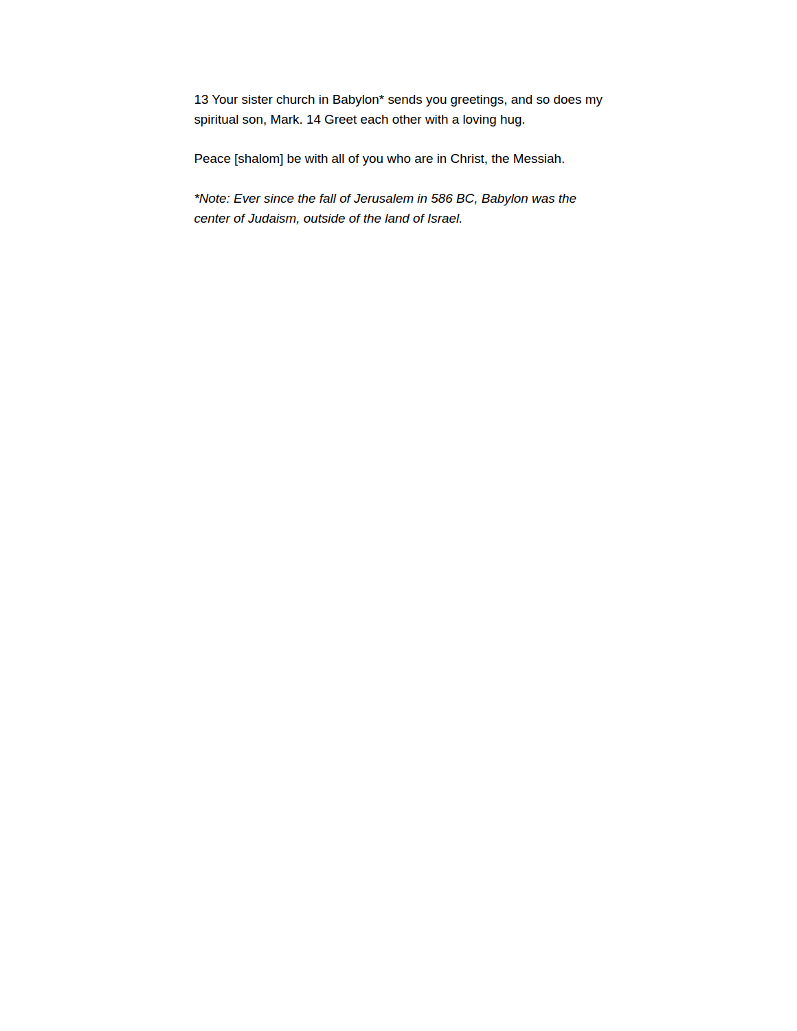13 Your sister church in Babylon* sends you greetings, and so does my spiritual son, Mark. 14 Greet each other with a loving hug.
Peace [shalom] be with all of you who are in Christ, the Messiah.
*Note: Ever since the fall of Jerusalem in 586 BC, Babylon was the center of Judaism, outside of the land of Israel.